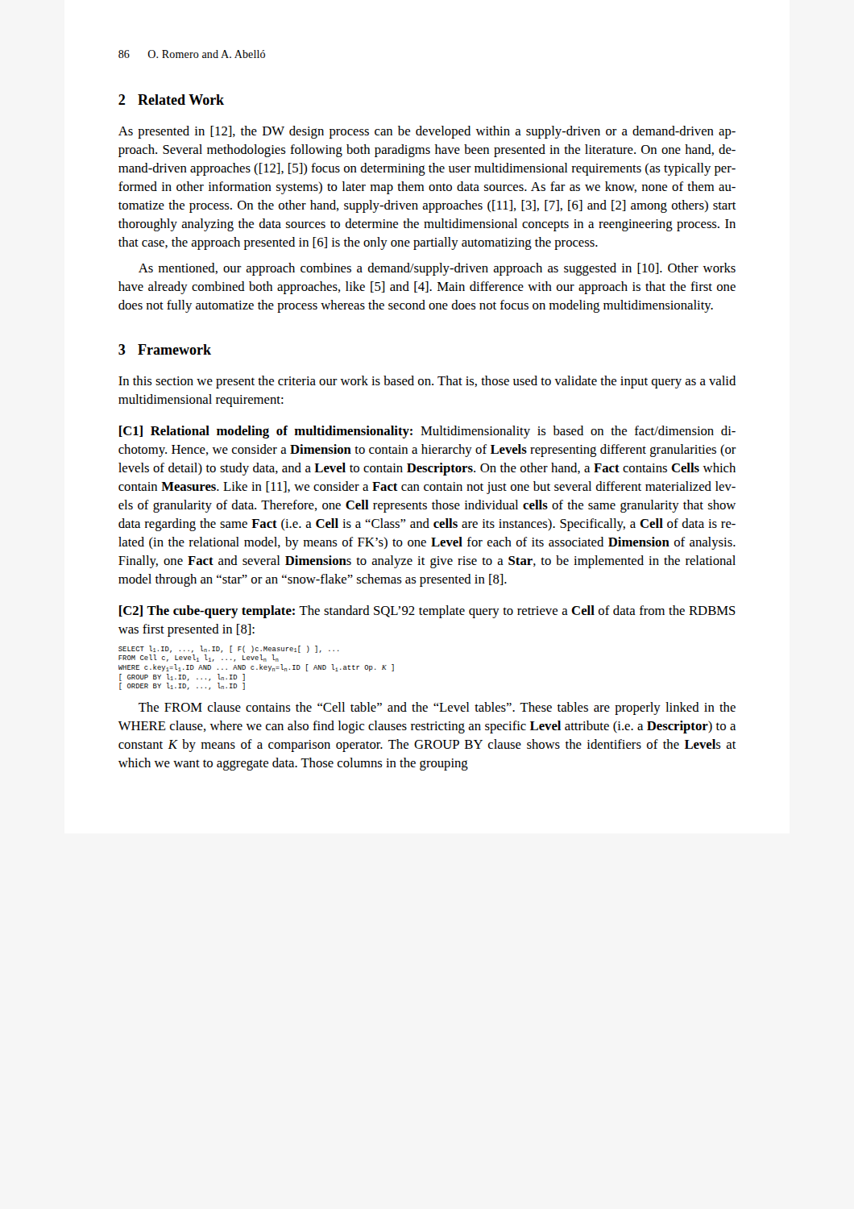86 O. Romero and A. Abelló
2 Related Work
As presented in [12], the DW design process can be developed within a supply-driven or a demand-driven approach. Several methodologies following both paradigms have been presented in the literature. On one hand, demand-driven approaches ([12], [5]) focus on determining the user multidimensional requirements (as typically performed in other information systems) to later map them onto data sources. As far as we know, none of them automatize the process. On the other hand, supply-driven approaches ([11], [3], [7], [6] and [2] among others) start thoroughly analyzing the data sources to determine the multidimensional concepts in a reengineering process. In that case, the approach presented in [6] is the only one partially automatizing the process.
As mentioned, our approach combines a demand/supply-driven approach as suggested in [10]. Other works have already combined both approaches, like [5] and [4]. Main difference with our approach is that the first one does not fully automatize the process whereas the second one does not focus on modeling multidimensionality.
3 Framework
In this section we present the criteria our work is based on. That is, those used to validate the input query as a valid multidimensional requirement:
[C1] Relational modeling of multidimensionality: Multidimensionality is based on the fact/dimension dichotomy. Hence, we consider a Dimension to contain a hierarchy of Levels representing different granularities (or levels of detail) to study data, and a Level to contain Descriptors. On the other hand, a Fact contains Cells which contain Measures. Like in [11], we consider a Fact can contain not just one but several different materialized levels of granularity of data. Therefore, one Cell represents those individual cells of the same granularity that show data regarding the same Fact (i.e. a Cell is a “Class” and cells are its instances). Specifically, a Cell of data is related (in the relational model, by means of FK’s) to one Level for each of its associated Dimension of analysis. Finally, one Fact and several Dimensions to analyze it give rise to a Star, to be implemented in the relational model through an “star” or an “snow-flake” schemas as presented in [8].
[C2] The cube-query template: The standard SQL’92 template query to retrieve a Cell of data from the RDBMS was first presented in [8]:
SELECT l1.ID, ..., ln.ID, [ F( )c.Measure1[ ) ], ...
FROM Cell c, Level1 l1, ..., Leveln ln
WHERE c.key1=l1.ID AND ... AND c.keyn=ln.ID [ AND li.attr Op. K ]
[ GROUP BY l1.ID, ..., ln.ID ]
[ ORDER BY l1.ID, ..., ln.ID ]
The FROM clause contains the “Cell table” and the “Level tables”. These tables are properly linked in the WHERE clause, where we can also find logic clauses restricting an specific Level attribute (i.e. a Descriptor) to a constant K by means of a comparison operator. The GROUP BY clause shows the identifiers of the Levels at which we want to aggregate data. Those columns in the grouping